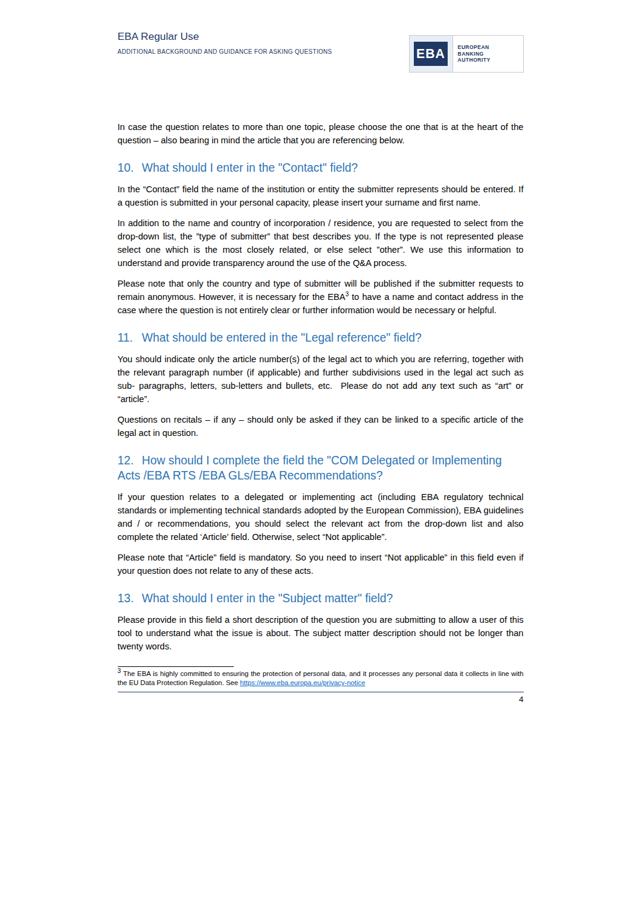EBA Regular Use
ADDITIONAL BACKGROUND AND GUIDANCE FOR ASKING QUESTIONS
EBA
EUROPEAN
BANKING
AUTHORITY
In case the question relates to more than one topic, please choose the one that is at the heart of the question – also bearing in mind the article that you are referencing below.
10. What should I enter in the "Contact" field?
In the “Contact” field the name of the institution or entity the submitter represents should be entered. If a question is submitted in your personal capacity, please insert your surname and first name.
In addition to the name and country of incorporation / residence, you are requested to select from the drop-down list, the ”type of submitter” that best describes you. If the type is not represented please select one which is the most closely related, or else select ”other”. We use this information to understand and provide transparency around the use of the Q&A process.
Please note that only the country and type of submitter will be published if the submitter requests to remain anonymous. However, it is necessary for the EBA3 to have a name and contact address in the case where the question is not entirely clear or further information would be necessary or helpful.
11. What should be entered in the "Legal reference" field?
You should indicate only the article number(s) of the legal act to which you are referring, together with the relevant paragraph number (if applicable) and further subdivisions used in the legal act such as sub- paragraphs, letters, sub-letters and bullets, etc. Please do not add any text such as “art” or “article”.
Questions on recitals – if any – should only be asked if they can be linked to a specific article of the legal act in question.
12. How should I complete the field the "COM Delegated or Implementing Acts /EBA RTS /EBA GLs/EBA Recommendations?
If your question relates to a delegated or implementing act (including EBA regulatory technical standards or implementing technical standards adopted by the European Commission), EBA guidelines and / or recommendations, you should select the relevant act from the drop-down list and also complete the related ‘Article’ field. Otherwise, select “Not applicable”.
Please note that “Article” field is mandatory. So you need to insert “Not applicable” in this field even if your question does not relate to any of these acts.
13. What should I enter in the "Subject matter" field?
Please provide in this field a short description of the question you are submitting to allow a user of this tool to understand what the issue is about. The subject matter description should not be longer than twenty words.
3 The EBA is highly committed to ensuring the protection of personal data, and it processes any personal data it collects in line with the EU Data Protection Regulation. See https://www.eba.europa.eu/privacy-notice
4